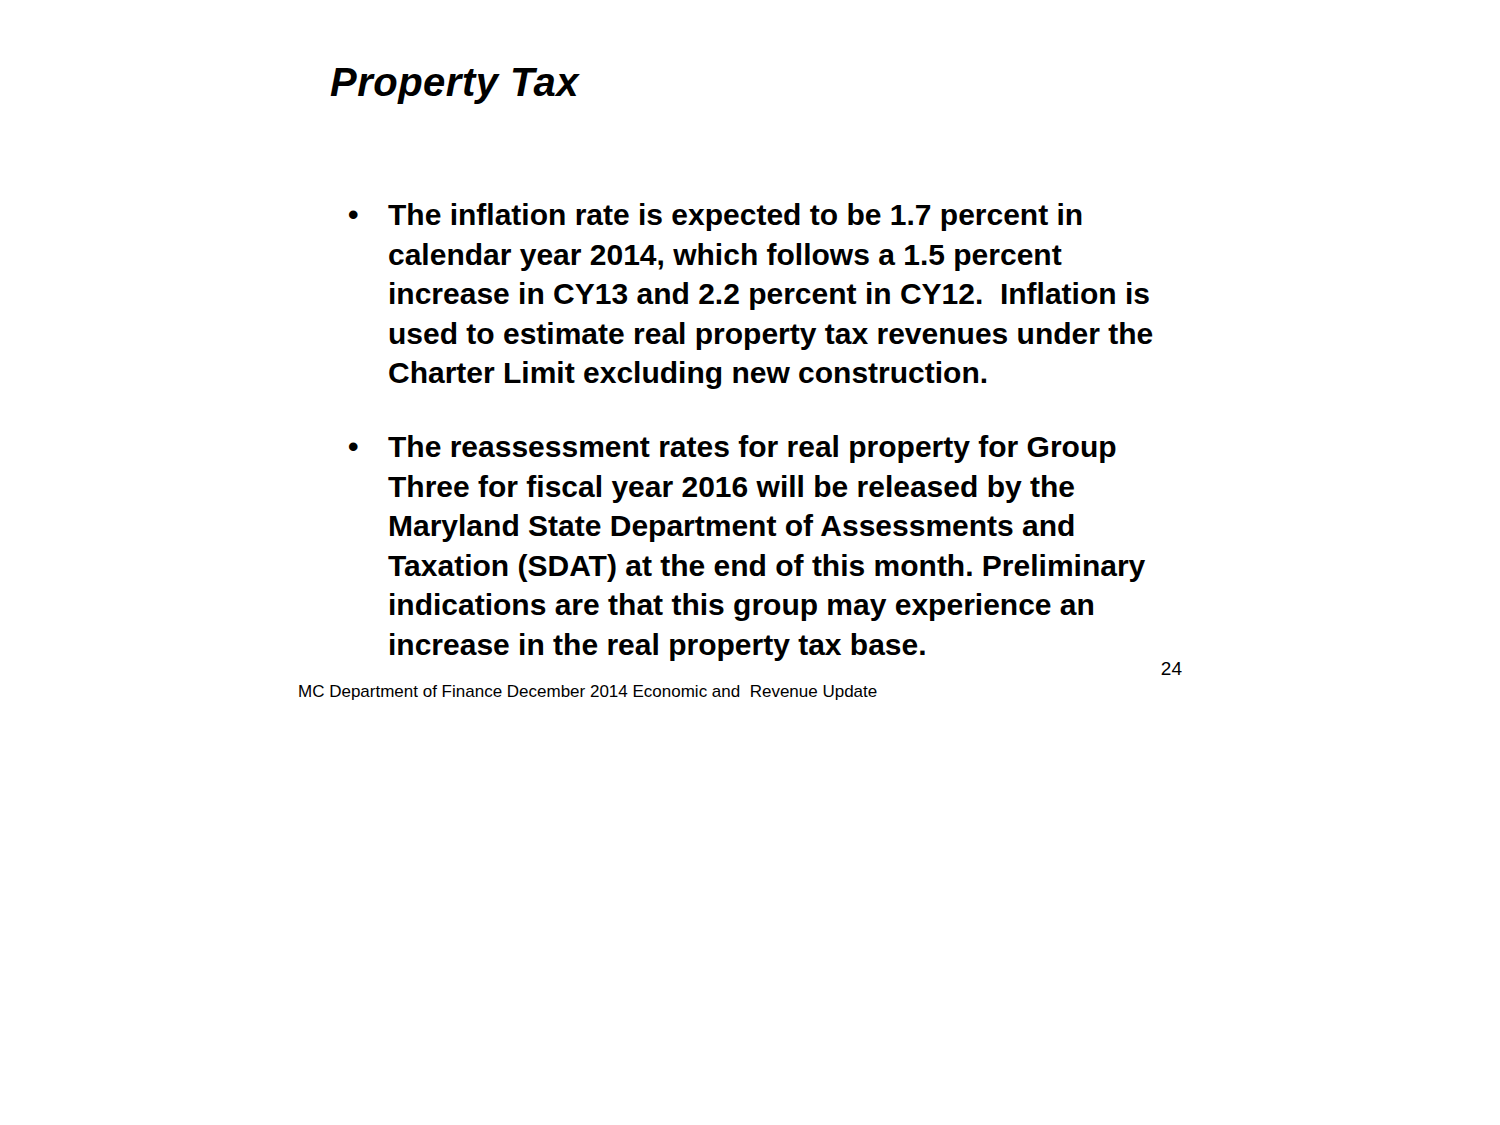Property Tax
The inflation rate is expected to be 1.7 percent in calendar year 2014, which follows a 1.5 percent increase in CY13 and 2.2 percent in CY12. Inflation is used to estimate real property tax revenues under the Charter Limit excluding new construction.
The reassessment rates for real property for Group Three for fiscal year 2016 will be released by the Maryland State Department of Assessments and Taxation (SDAT) at the end of this month. Preliminary indications are that this group may experience an increase in the real property tax base.
24
MC Department of Finance December 2014 Economic and Revenue Update